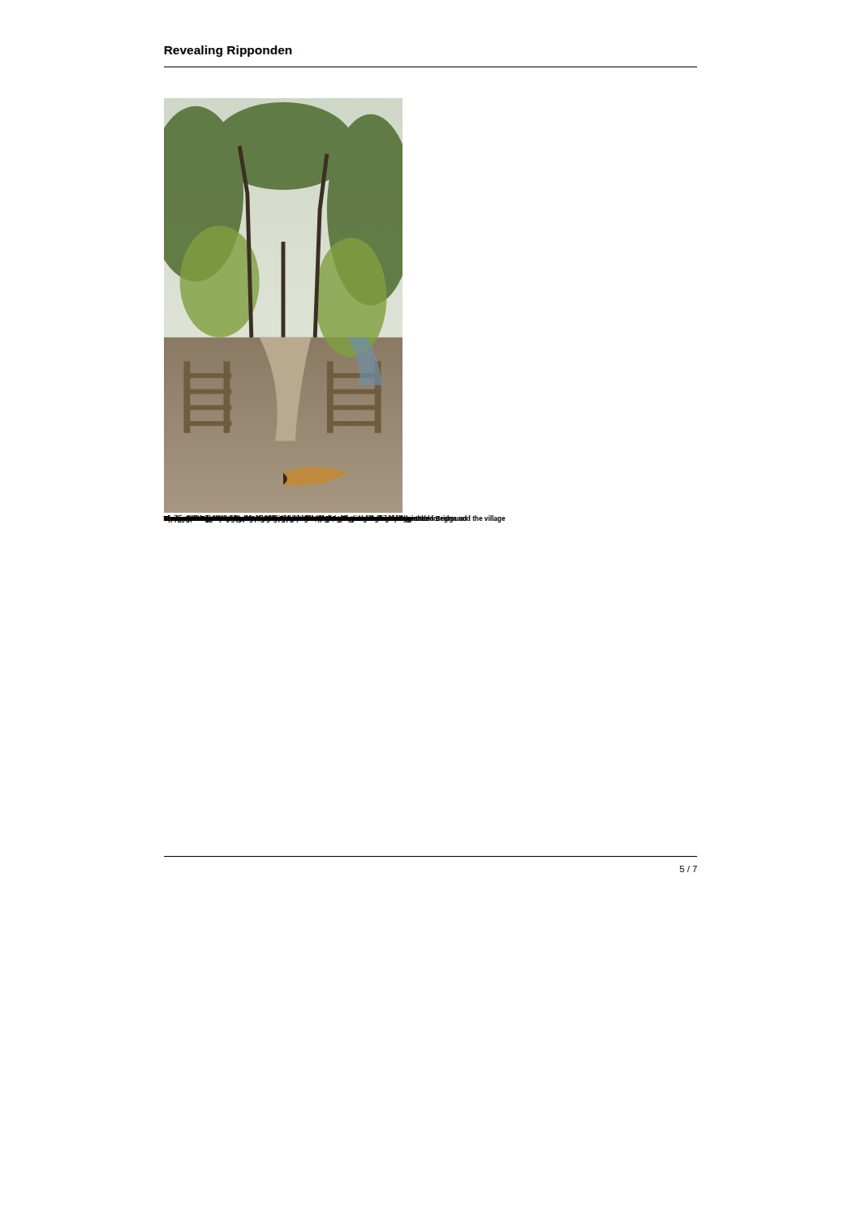Revealing Ripponden
Ripponden Bypass path, 1990s, showing the footpath and gate leading to Ripponden Bridge and the village
The path beside the river, looking towards the bridge, with the gate and fence in the foreground
Looking along the footpath towards Ripponden, the stream running beside the track
The gate on the footpath beside the river, with trees coming into leaf in spring
A view of the footpath and gate, with the river on the right and woodland beyond
The footpath from the bypass, leading through the gate towards the old village
Spring leaves on the trees beside the footpath and the gate near the river
The wooden gate and fence on the riverside footpath at Ripponden
Looking through the gate along the path beside the stream
The riverside path and gate, photographed in the 1990s
5 / 7